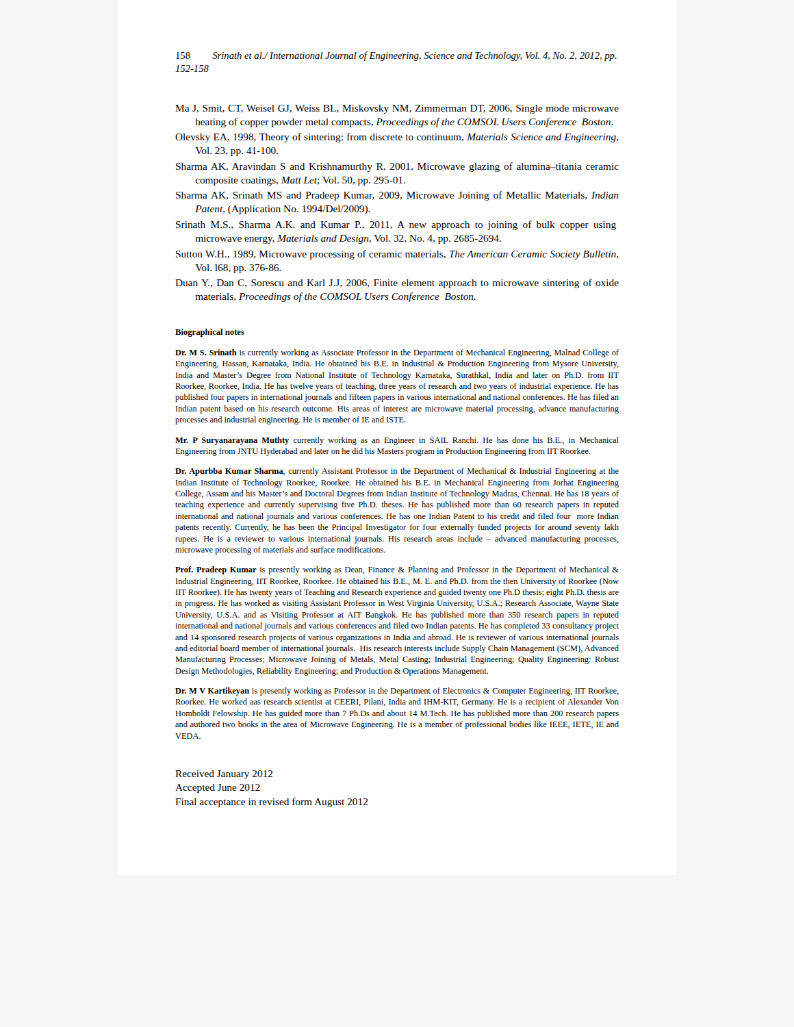158 Srinath et al./ International Journal of Engineering, Science and Technology, Vol. 4, No. 2, 2012, pp. 152-158
Ma J, Smit, CT, Weisel GJ, Weiss BL, Miskovsky NM, Zimmerman DT, 2006, Single mode microwave heating of copper powder metal compacts, Proceedings of the COMSOL Users Conference Boston.
Olevsky EA, 1998, Theory of sintering: from discrete to continuum, Materials Science and Engineering, Vol. 23, pp. 41-100.
Sharma AK, Aravindan S and Krishnamurthy R, 2001, Microwave glazing of alumina–titania ceramic composite coatings, Matt Let; Vol. 50, pp. 295-01.
Sharma AK, Srinath MS and Pradeep Kumar, 2009, Microwave Joining of Metallic Materials, Indian Patent, (Application No. 1994/Del/2009).
Srinath M.S., Sharma A.K. and Kumar P., 2011, A new approach to joining of bulk copper using microwave energy, Materials and Design, Vol. 32, No. 4, pp. 2685-2694.
Sutton W.H., 1989, Microwave processing of ceramic materials, The American Ceramic Society Bulletin, Vol. l68, pp. 376-86.
Duan Y., Dan C, Sorescu and Karl J.J, 2006, Finite element approach to microwave sintering of oxide materials, Proceedings of the COMSOL Users Conference Boston.
Biographical notes
Dr. M S. Srinath is currently working as Associate Professor in the Department of Mechanical Engineering, Malnad College of Engineering, Hassan, Karnataka, India. He obtained his B.E. in Industrial & Production Engineering from Mysore University, India and Master’s Degree from National Institute of Technology Karnataka, Surathkal, India and later on Ph.D. from IIT Roorkee, Roorkee, India. He has twelve years of teaching, three years of research and two years of industrial experience. He has published four papers in international journals and fifteen papers in various international and national conferences. He has filed an Indian patent based on his research outcome. His areas of interest are microwave material processing, advance manufacturing processes and industrial engineering. He is member of IE and ISTE.
Mr. P Suryanarayana Muthty currently working as an Engineer in SAIL Ranchi. He has done his B.E., in Mechanical Engineering from JNTU Hyderabad and later on he did his Masters program in Production Engineering from IIT Roorkee.
Dr. Apurbba Kumar Sharma, currently Assistant Professor in the Department of Mechanical & Industrial Engineering at the Indian Institute of Technology Roorkee, Roorkee. He obtained his B.E. in Mechanical Engineering from Jorhat Engineering College, Assam and his Master’s and Doctoral Degrees from Indian Institute of Technology Madras, Chennai. He has 18 years of teaching experience and currently supervising five Ph.D. theses. He has published more than 60 research papers in reputed international and national journals and various conferences. He has one Indian Patent to his credit and filed four more Indian patents recently. Currently, he has been the Principal Investigator for four externally funded projects for around seventy lakh rupees. He is a reviewer to various international journals. His research areas include – advanced manufacturing processes, microwave processing of materials and surface modifications.
Prof. Pradeep Kumar is presently working as Dean, Finance & Planning and Professor in the Department of Mechanical & Industrial Engineering, IIT Roorkee, Roorkee. He obtained his B.E., M. E. and Ph.D. from the then University of Roorkee (Now IIT Roorkee). He has twenty years of Teaching and Research experience and guided twenty one Ph.D thesis; eight Ph.D. thesis are in progress. He has worked as visiting Assistant Professor in West Virginia University, U.S.A.; Research Associate, Wayne State University, U.S.A. and as Visiting Professor at AIT Bangkok. He has published more than 350 research papers in reputed international and national journals and various conferences and filed two Indian patents. He has completed 33 consultancy project and 14 sponsored research projects of various organizations in India and abroad. He is reviewer of various international journals and editorial board member of international journals. His research interests include Supply Chain Management (SCM), Advanced Manufacturing Processes; Microwave Joining of Metals, Metal Casting; Industrial Engineering; Quality Engineering: Robust Design Methodologies, Reliability Engineering; and Production & Operations Management.
Dr. M V Kartikeyan is presently working as Professor in the Department of Electronics & Computer Engineering, IIT Roorkee, Roorkee. He worked aas research scientist at CEERI, Pilani, India and IHM-KIT, Germany. He is a recipient of Alexander Von Homboldt Felowship. He has guided more than 7 Ph.Ds and about 14 M.Tech. He has published more than 200 research papers and authored two books in the area of Microwave Engineering. He is a member of professional bodies like IEEE, IETE, IE and VEDA.
Received January 2012
Accepted June 2012
Final acceptance in revised form August 2012